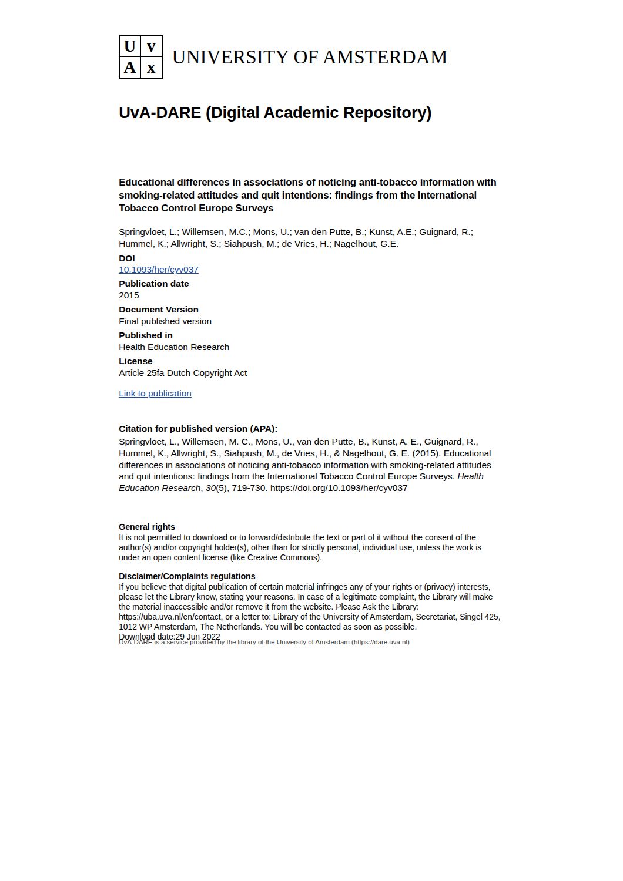UvAx
UNIVERSITY OF AMSTERDAM
UvA-DARE (Digital Academic Repository)
Educational differences in associations of noticing anti-tobacco information with smoking-related attitudes and quit intentions: findings from the International Tobacco Control Europe Surveys
Springvloet, L.; Willemsen, M.C.; Mons, U.; van den Putte, B.; Kunst, A.E.; Guignard, R.; Hummel, K.; Allwright, S.; Siahpush, M.; de Vries, H.; Nagelhout, G.E.
DOI
10.1093/her/cyv037
Publication date
2015
Document Version
Final published version
Published in
Health Education Research
License
Article 25fa Dutch Copyright Act
Link to publication
Citation for published version (APA):
Springvloet, L., Willemsen, M. C., Mons, U., van den Putte, B., Kunst, A. E., Guignard, R., Hummel, K., Allwright, S., Siahpush, M., de Vries, H., & Nagelhout, G. E. (2015). Educational differences in associations of noticing anti-tobacco information with smoking-related attitudes and quit intentions: findings from the International Tobacco Control Europe Surveys. Health Education Research, 30(5), 719-730. https://doi.org/10.1093/her/cyv037
General rights
It is not permitted to download or to forward/distribute the text or part of it without the consent of the author(s) and/or copyright holder(s), other than for strictly personal, individual use, unless the work is under an open content license (like Creative Commons).
Disclaimer/Complaints regulations
If you believe that digital publication of certain material infringes any of your rights or (privacy) interests, please let the Library know, stating your reasons. In case of a legitimate complaint, the Library will make the material inaccessible and/or remove it from the website. Please Ask the Library: https://uba.uva.nl/en/contact, or a letter to: Library of the University of Amsterdam, Secretariat, Singel 425, 1012 WP Amsterdam, The Netherlands. You will be contacted as soon as possible.
UvA-DARE is a service provided by the library of the University of Amsterdam (https://dare.uva.nl)
Download date:29 Jun 2022